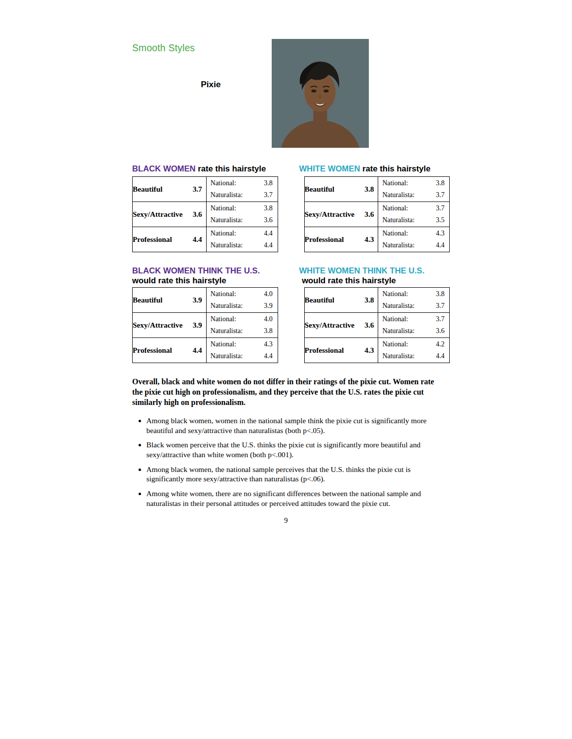Smooth Styles
Pixie
BLACK WOMEN rate this hairstyle
WHITE WOMEN rate this hairstyle
| Beautiful 3.7 | National: 3.8 Naturalista: 3.7 |
| Sexy/Attractive 3.6 | National: 3.8 Naturalista: 3.6 |
| Professional 4.4 | National: 4.4 Naturalista: 4.4 |
| Beautiful 3.8 | National: 3.8 Naturalista: 3.7 |
| Sexy/Attractive 3.6 | National: 3.7 Naturalista: 3.5 |
| Professional 4.3 | National: 4.3 Naturalista: 4.4 |
BLACK WOMEN THINK THE U.S.
would rate this hairstyle
WHITE WOMEN THINK THE U.S.
would rate this hairstyle
| Beautiful 3.9 | National: 4.0 Naturalista: 3.9 |
| Sexy/Attractive 3.9 | National: 4.0 Naturalista: 3.8 |
| Professional 4.4 | National: 4.3 Naturalista: 4.4 |
| Beautiful 3.8 | National: 3.8 Naturalista: 3.7 |
| Sexy/Attractive 3.6 | National: 3.7 Naturalista: 3.6 |
| Professional 4.3 | National: 4.2 Naturalista: 4.4 |
Overall, black and white women do not differ in their ratings of the pixie cut. Women rate the pixie cut high on professionalism, and they perceive that the U.S. rates the pixie cut similarly high on professionalism.
Among black women, women in the national sample think the pixie cut is significantly more beautiful and sexy/attractive than naturalistas (both p<.05).
Black women perceive that the U.S. thinks the pixie cut is significantly more beautiful and sexy/attractive than white women (both p<.001).
Among black women, the national sample perceives that the U.S. thinks the pixie cut is significantly more sexy/attractive than naturalistas (p<.06).
Among white women, there are no significant differences between the national sample and naturalistas in their personal attitudes or perceived attitudes toward the pixie cut.
9